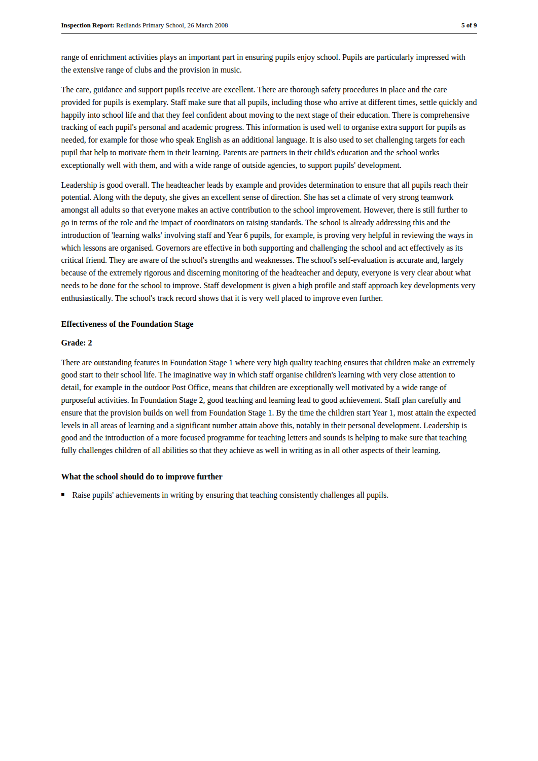Inspection Report: Redlands Primary School, 26 March 2008
5 of 9
range of enrichment activities plays an important part in ensuring pupils enjoy school. Pupils are particularly impressed with the extensive range of clubs and the provision in music.
The care, guidance and support pupils receive are excellent. There are thorough safety procedures in place and the care provided for pupils is exemplary. Staff make sure that all pupils, including those who arrive at different times, settle quickly and happily into school life and that they feel confident about moving to the next stage of their education. There is comprehensive tracking of each pupil's personal and academic progress. This information is used well to organise extra support for pupils as needed, for example for those who speak English as an additional language. It is also used to set challenging targets for each pupil that help to motivate them in their learning. Parents are partners in their child's education and the school works exceptionally well with them, and with a wide range of outside agencies, to support pupils' development.
Leadership is good overall. The headteacher leads by example and provides determination to ensure that all pupils reach their potential. Along with the deputy, she gives an excellent sense of direction. She has set a climate of very strong teamwork amongst all adults so that everyone makes an active contribution to the school improvement. However, there is still further to go in terms of the role and the impact of coordinators on raising standards. The school is already addressing this and the introduction of 'learning walks' involving staff and Year 6 pupils, for example, is proving very helpful in reviewing the ways in which lessons are organised. Governors are effective in both supporting and challenging the school and act effectively as its critical friend. They are aware of the school's strengths and weaknesses. The school's self-evaluation is accurate and, largely because of the extremely rigorous and discerning monitoring of the headteacher and deputy, everyone is very clear about what needs to be done for the school to improve. Staff development is given a high profile and staff approach key developments very enthusiastically. The school's track record shows that it is very well placed to improve even further.
Effectiveness of the Foundation Stage
Grade: 2
There are outstanding features in Foundation Stage 1 where very high quality teaching ensures that children make an extremely good start to their school life. The imaginative way in which staff organise children's learning with very close attention to detail, for example in the outdoor Post Office, means that children are exceptionally well motivated by a wide range of purposeful activities. In Foundation Stage 2, good teaching and learning lead to good achievement. Staff plan carefully and ensure that the provision builds on well from Foundation Stage 1. By the time the children start Year 1, most attain the expected levels in all areas of learning and a significant number attain above this, notably in their personal development. Leadership is good and the introduction of a more focused programme for teaching letters and sounds is helping to make sure that teaching fully challenges children of all abilities so that they achieve as well in writing as in all other aspects of their learning.
What the school should do to improve further
Raise pupils' achievements in writing by ensuring that teaching consistently challenges all pupils.